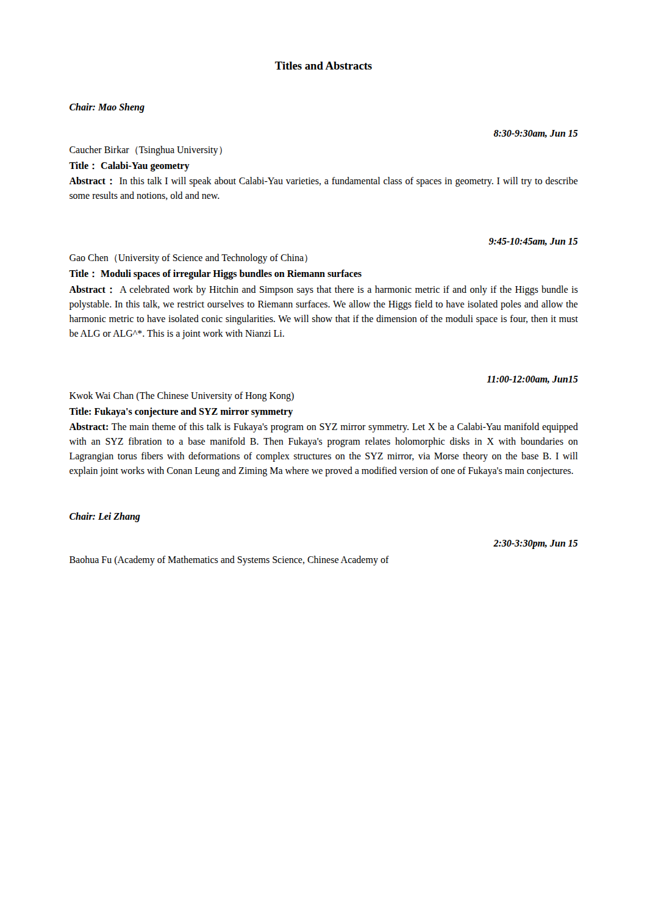Titles and Abstracts
Chair: Mao Sheng
8:30-9:30am, Jun 15
Caucher Birkar（Tsinghua University）
Title： Calabi-Yau geometry
Abstract： In this talk I will speak about Calabi-Yau varieties, a fundamental class of spaces in geometry. I will try to describe some results and notions, old and new.
9:45-10:45am, Jun 15
Gao Chen（University of Science and Technology of China）
Title： Moduli spaces of irregular Higgs bundles on Riemann surfaces
Abstract： A celebrated work by Hitchin and Simpson says that there is a harmonic metric if and only if the Higgs bundle is polystable. In this talk, we restrict ourselves to Riemann surfaces. We allow the Higgs field to have isolated poles and allow the harmonic metric to have isolated conic singularities. We will show that if the dimension of the moduli space is four, then it must be ALG or ALG^*. This is a joint work with Nianzi Li.
11:00-12:00am, Jun15
Kwok Wai Chan (The Chinese University of Hong Kong)
Title: Fukaya's conjecture and SYZ mirror symmetry
Abstract: The main theme of this talk is Fukaya's program on SYZ mirror symmetry. Let X be a Calabi-Yau manifold equipped with an SYZ fibration to a base manifold B. Then Fukaya's program relates holomorphic disks in X with boundaries on Lagrangian torus fibers with deformations of complex structures on the SYZ mirror, via Morse theory on the base B. I will explain joint works with Conan Leung and Ziming Ma where we proved a modified version of one of Fukaya's main conjectures.
Chair: Lei Zhang
2:30-3:30pm, Jun 15
Baohua Fu (Academy of Mathematics and Systems Science, Chinese Academy of